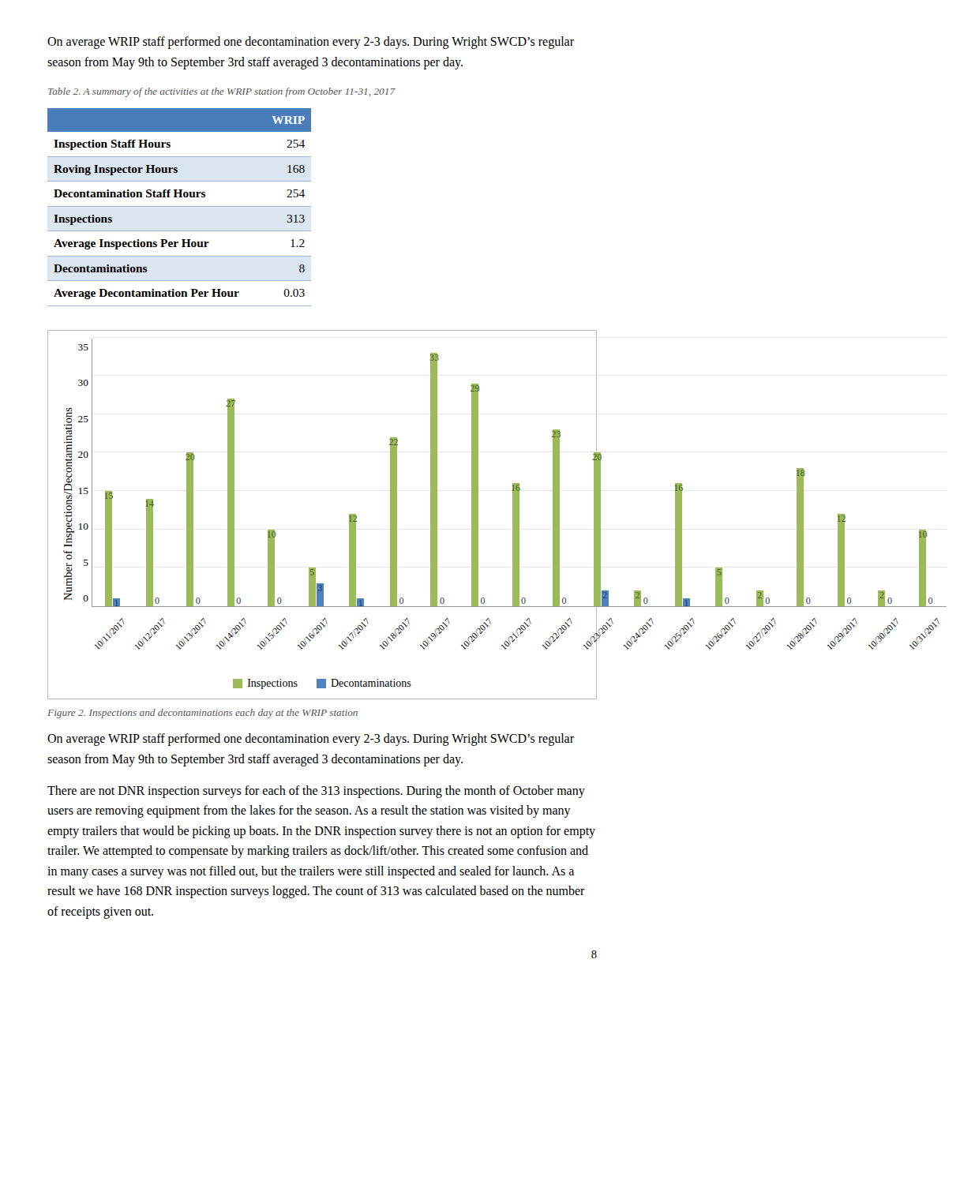On average WRIP staff performed one decontamination every 2-3 days. During Wright SWCD’s regular season from May 9th to September 3rd staff averaged 3 decontaminations per day.
Table 2. A summary of the activities at the WRIP station from October 11-31, 2017
| WRIP |
| --- |
| Inspection Staff Hours | 254 |
| Roving Inspector Hours | 168 |
| Decontamination Staff Hours | 254 |
| Inspections | 313 |
| Average Inspections Per Hour | 1.2 |
| Decontaminations | 8 |
| Average Decontamination Per Hour | 0.03 |
Number of Inspections/Decontaminations
35 30 25 20 15 10 5 0
15
1
14
0
20
0
27
0
10
0
5
3
12
1
22
0
33
0
29
0
16
0
23
0
20
2
2
0
16
1
5
0
2
0
18
0
12
0
2
0
10
0
10/11/2017 10/12/2017 10/13/2017 10/14/2017 10/15/2017 10/16/2017 10/17/2017 10/18/2017 10/19/2017 10/20/2017 10/21/2017 10/22/2017 10/23/2017 10/24/2017 10/25/2017 10/26/2017 10/27/2017 10/28/2017 10/29/2017 10/30/2017 10/31/2017
Inspections Decontaminations
Figure 2. Inspections and decontaminations each day at the WRIP station
On average WRIP staff performed one decontamination every 2-3 days. During Wright SWCD’s regular season from May 9th to September 3rd staff averaged 3 decontaminations per day.
There are not DNR inspection surveys for each of the 313 inspections. During the month of October many users are removing equipment from the lakes for the season. As a result the station was visited by many empty trailers that would be picking up boats. In the DNR inspection survey there is not an option for empty trailer. We attempted to compensate by marking trailers as dock/lift/other. This created some confusion and in many cases a survey was not filled out, but the trailers were still inspected and sealed for launch. As a result we have 168 DNR inspection surveys logged. The count of 313 was calculated based on the number of receipts given out.
8